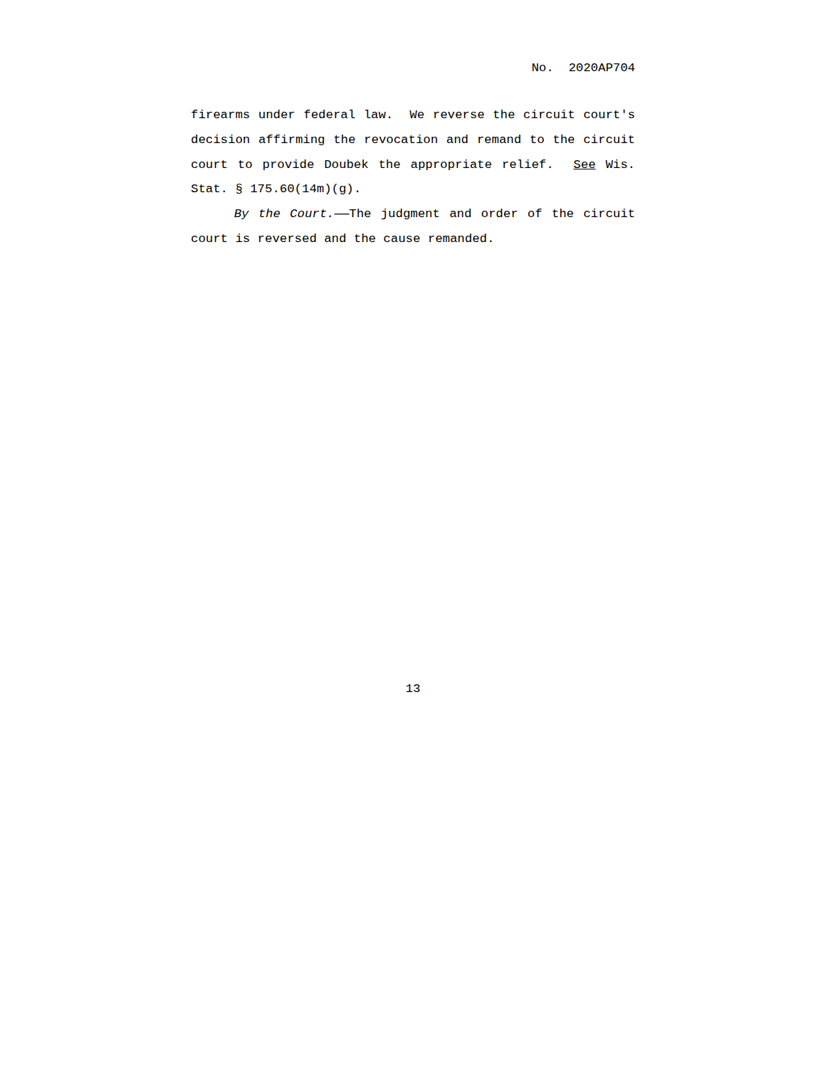No. 2020AP704
firearms under federal law. We reverse the circuit court's decision affirming the revocation and remand to the circuit court to provide Doubek the appropriate relief. See Wis. Stat. § 175.60(14m)(g).
By the Court.——The judgment and order of the circuit court is reversed and the cause remanded.
13